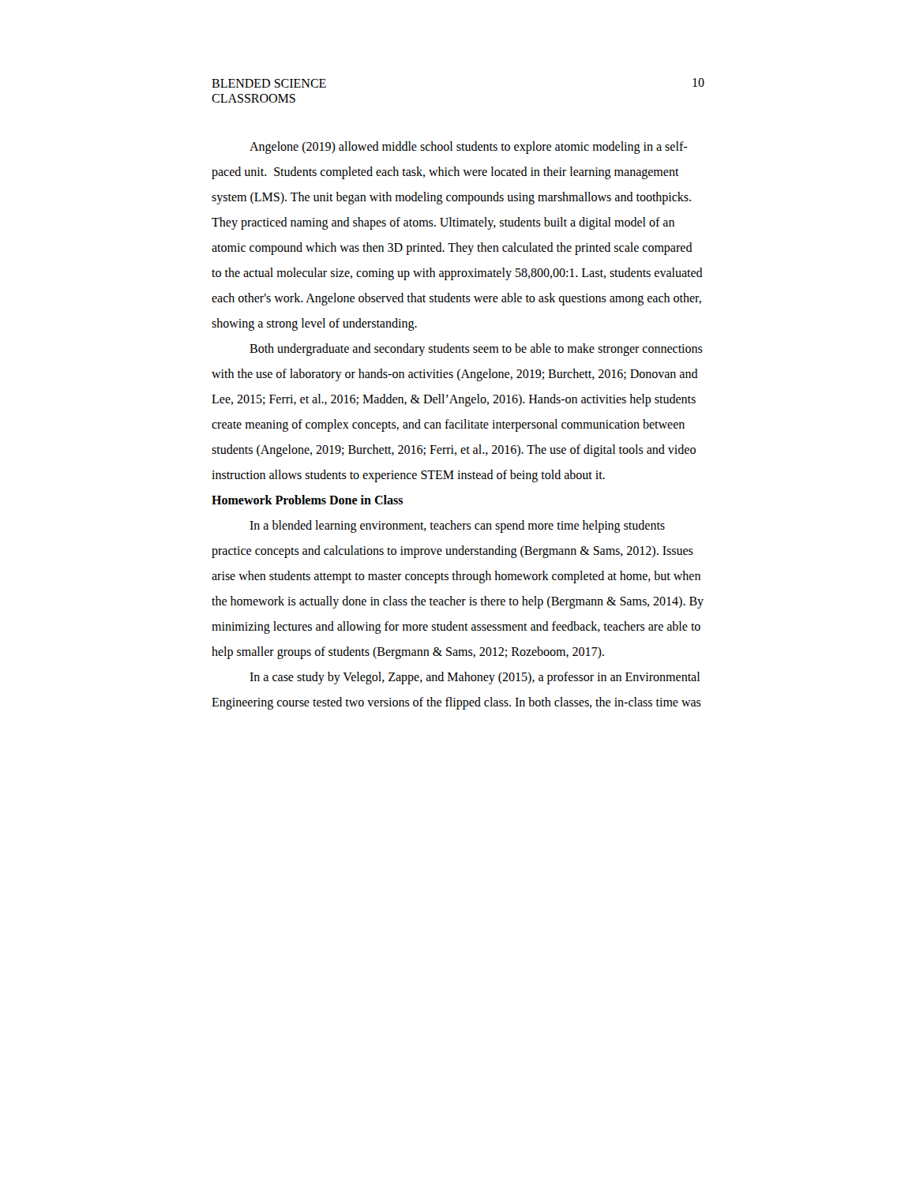BLENDED SCIENCE
CLASSROOMS
10
Angelone (2019) allowed middle school students to explore atomic modeling in a self-paced unit. Students completed each task, which were located in their learning management system (LMS). The unit began with modeling compounds using marshmallows and toothpicks. They practiced naming and shapes of atoms. Ultimately, students built a digital model of an atomic compound which was then 3D printed. They then calculated the printed scale compared to the actual molecular size, coming up with approximately 58,800,00:1. Last, students evaluated each other's work. Angelone observed that students were able to ask questions among each other, showing a strong level of understanding.
Both undergraduate and secondary students seem to be able to make stronger connections with the use of laboratory or hands-on activities (Angelone, 2019; Burchett, 2016; Donovan and Lee, 2015; Ferri, et al., 2016; Madden, & Dell’Angelo, 2016). Hands-on activities help students create meaning of complex concepts, and can facilitate interpersonal communication between students (Angelone, 2019; Burchett, 2016; Ferri, et al., 2016). The use of digital tools and video instruction allows students to experience STEM instead of being told about it.
Homework Problems Done in Class
In a blended learning environment, teachers can spend more time helping students practice concepts and calculations to improve understanding (Bergmann & Sams, 2012). Issues arise when students attempt to master concepts through homework completed at home, but when the homework is actually done in class the teacher is there to help (Bergmann & Sams, 2014). By minimizing lectures and allowing for more student assessment and feedback, teachers are able to help smaller groups of students (Bergmann & Sams, 2012; Rozeboom, 2017).
In a case study by Velegol, Zappe, and Mahoney (2015), a professor in an Environmental Engineering course tested two versions of the flipped class. In both classes, the in-class time was